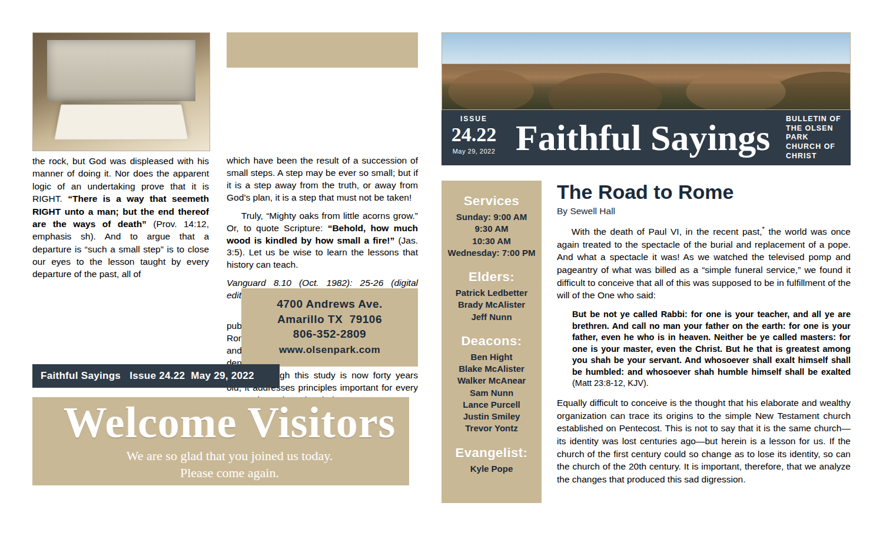the rock, but God was displeased with his manner of doing it. Nor does the apparent logic of an undertaking prove that it is RIGHT. “There is a way that seemeth RIGHT unto a man; but the end thereof are the ways of death” (Prov. 14:12, emphasis sh). And to argue that a departure is “such a small step” is to close our eyes to the lesson taught by every departure of the past, all of
which have been the result of a succession of small steps. A step may be ever so small; but if it is a step away from the truth, or away from God’s plan, it is a step that must not be taken!
Truly, “Mighty oaks from little acorns grow.” Or, to quote Scripture: “Behold, how much wood is kindled by how small a fire!” (Jas. 3:5). Let us be wise to learn the lessons that history can teach.
Vanguard 8.10 (Oct. 1982): 25-26 (digital edition)
* Editor’s Note: This article was published in 1982. When it was written, the Roman Catholic pope Paul VI had died in 1978 and was replaced by John Paul II, who led the denomination from 1978 until his death in 2005. Although this study is now forty years old, it addresses principles important for every generation to keep in mind.
❧❧❧
4700 Andrews Ave.
Amarillo TX 79106
806-352-2809
www.olsenpark.com
Faithful Sayings Issue 24.22 May 29, 2022
Welcome Visitors
We are so glad that you joined us today.
Please come again.
ISSUE
24.22
May 29, 2022
Faithful Sayings
Bulletin of the Olsen Park church of Christ
Services
Sunday: 9:00 AM
9:30 AM
10:30 AM
Wednesday: 7:00 PM
Elders:
Patrick Ledbetter
Brady McAlister
Jeff Nunn
Deacons:
Ben Hight
Blake McAlister
Walker McAnear
Sam Nunn
Lance Purcell
Justin Smiley
Trevor Yontz
Evangelist:
Kyle Pope
The Road to Rome
By Sewell Hall
With the death of Paul VI, in the recent past,* the world was once again treated to the spectacle of the burial and replacement of a pope. And what a spectacle it was! As we watched the televised pomp and pageantry of what was billed as a “simple funeral service,” we found it difficult to conceive that all of this was supposed to be in fulfillment of the will of the One who said:
But be not ye called Rabbi: for one is your teacher, and all ye are brethren. And call no man your father on the earth: for one is your father, even he who is in heaven. Neither be ye called masters: for one is your master, even the Christ. But he that is greatest among you shah be your servant. And whosoever shall exalt himself shall be humbled: and whosoever shah humble himself shall be exalted (Matt 23:8-12, KJV).
Equally difficult to conceive is the thought that his elaborate and wealthy organization can trace its origins to the simple New Testament church established on Pentecost. This is not to say that it is the same church—its identity was lost centuries ago—but herein is a lesson for us. If the church of the first century could so change as to lose its identity, so can the church of the 20th century. It is important, therefore, that we analyze the changes that produced this sad digression.